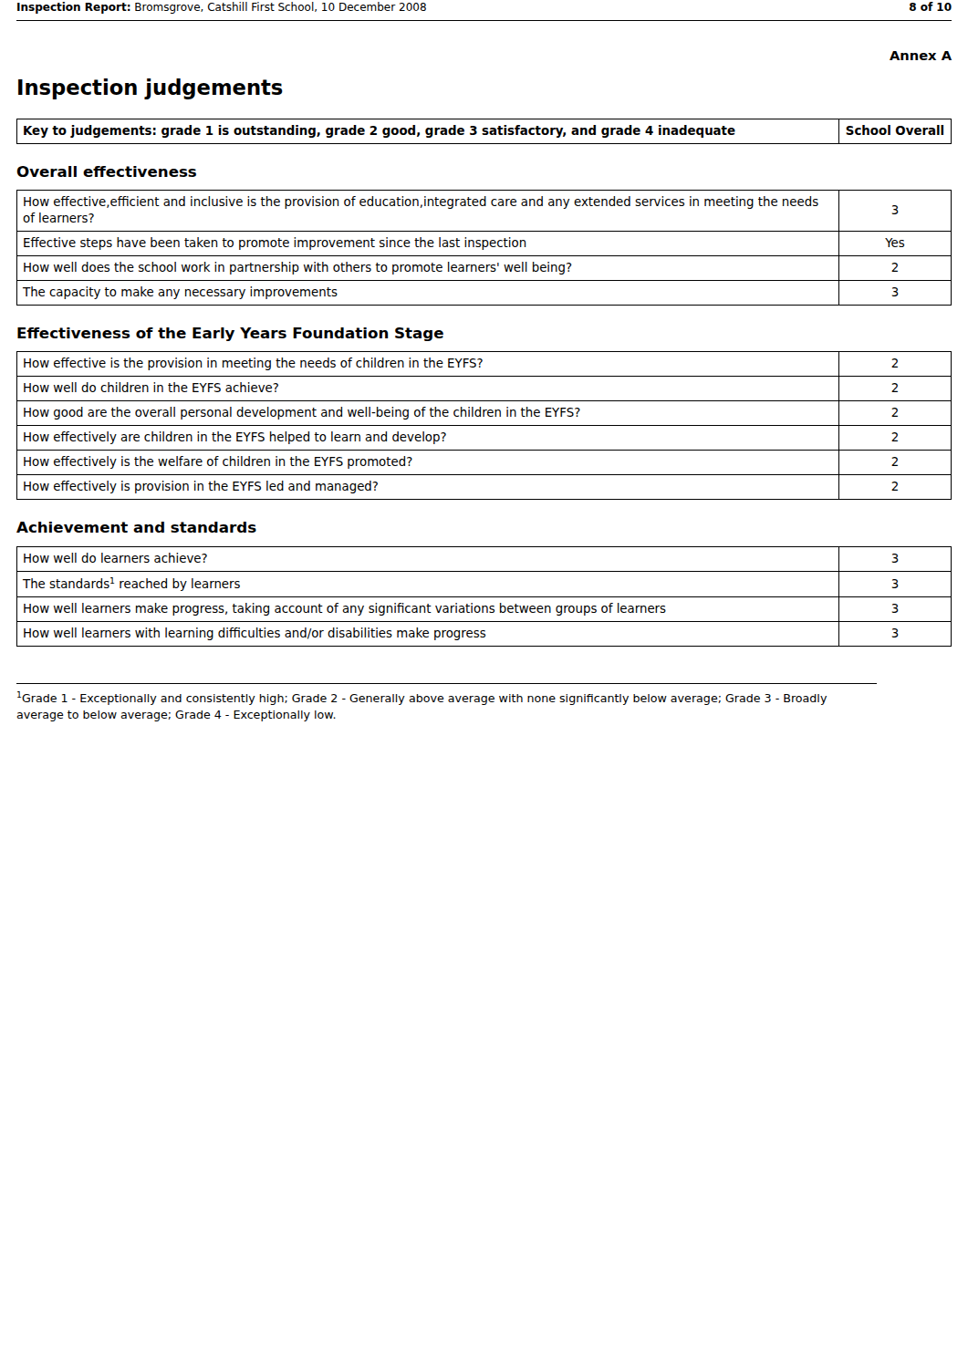Inspection Report: Bromsgrove, Catshill First School, 10 December 2008
8 of 10
Annex A
Inspection judgements
| Key to judgements: grade 1 is outstanding, grade 2 good, grade 3 satisfactory, and grade 4 inadequate | School Overall |
Overall effectiveness
| How effective,efficient and inclusive is the provision of education,integrated care and any extended services in meeting the needs of learners? | 3 |
| Effective steps have been taken to promote improvement since the last inspection | Yes |
| How well does the school work in partnership with others to promote learners' well being? | 2 |
| The capacity to make any necessary improvements | 3 |
Effectiveness of the Early Years Foundation Stage
| How effective is the provision in meeting the needs of children in the EYFS? | 2 |
| How well do children in the EYFS achieve? | 2 |
| How good are the overall personal development and well-being of the children in the EYFS? | 2 |
| How effectively are children in the EYFS helped to learn and develop? | 2 |
| How effectively is the welfare of children in the EYFS promoted? | 2 |
| How effectively is provision in the EYFS led and managed? | 2 |
Achievement and standards
| How well do learners achieve? | 3 |
| The standards 1 reached by learners | 3 |
| How well learners make progress, taking account of any significant variations between groups of learners | 3 |
| How well learners with learning difficulties and/or disabilities make progress | 3 |
1Grade 1 - Exceptionally and consistently high; Grade 2 - Generally above average with none significantly below average; Grade 3 - Broadly average to below average; Grade 4 - Exceptionally low.